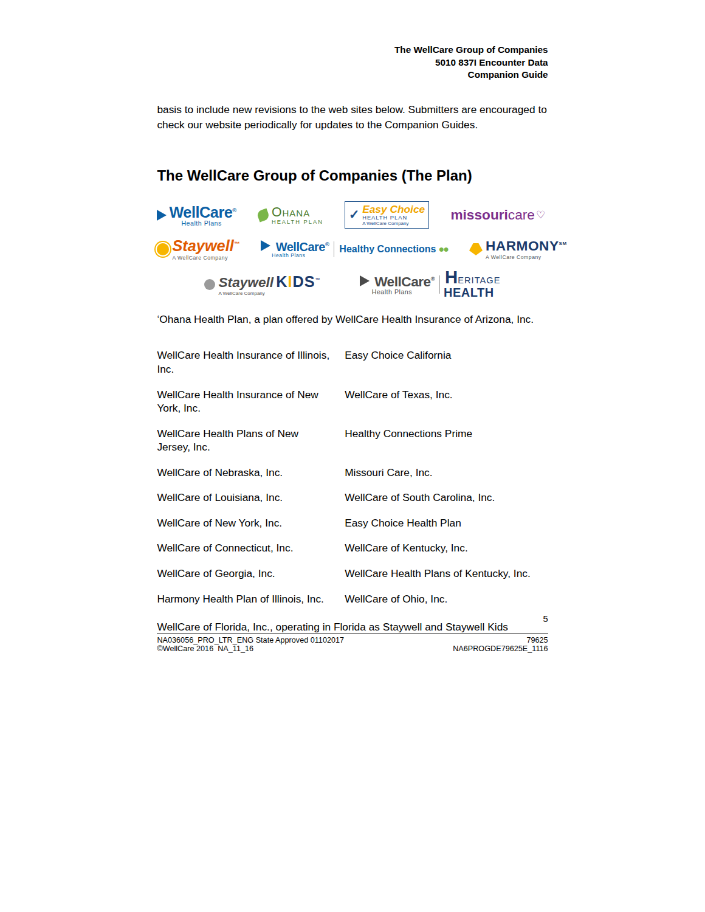The WellCare Group of Companies
5010 837I Encounter Data
Companion Guide
basis to include new revisions to the web sites below. Submitters are encouraged to check our website periodically for updates to the Companion Guides.
The WellCare Group of Companies (The Plan)
WellCare® Health Plans Ohana HEALTH PLAN ✓ Easy Choice HEALTH PLAN A WellCare Company missouricare♡
Staywell™ A WellCare Company WellCare® Health Plans Healthy Connections●● HARMONYSM A WellCare Company
Staywell KIDS™ A WellCare Company WellCare® Health Plans HERITAGE
HEALTH
‘Ohana Health Plan, a plan offered by WellCare Health Insurance of Arizona, Inc.
| WellCare Health Insurance of Illinois, Inc. | Easy Choice California |
| WellCare Health Insurance of New York, Inc. | WellCare of Texas, Inc. |
| WellCare Health Plans of New Jersey, Inc. | Healthy Connections Prime |
| WellCare of Nebraska, Inc. | Missouri Care, Inc. |
| WellCare of Louisiana, Inc. | WellCare of South Carolina, Inc. |
| WellCare of New York, Inc. | Easy Choice Health Plan |
| WellCare of Connecticut, Inc. | WellCare of Kentucky, Inc. |
| WellCare of Georgia, Inc. | WellCare Health Plans of Kentucky, Inc. |
| Harmony Health Plan of Illinois, Inc. | WellCare of Ohio, Inc. |
WellCare of Florida, Inc., operating in Florida as Staywell and Staywell Kids
5
NA036056_PRO_LTR_ENG State Approved 01102017
©WellCare 2016 NA_11_16
79625
NA6PROGDE79625E_1116